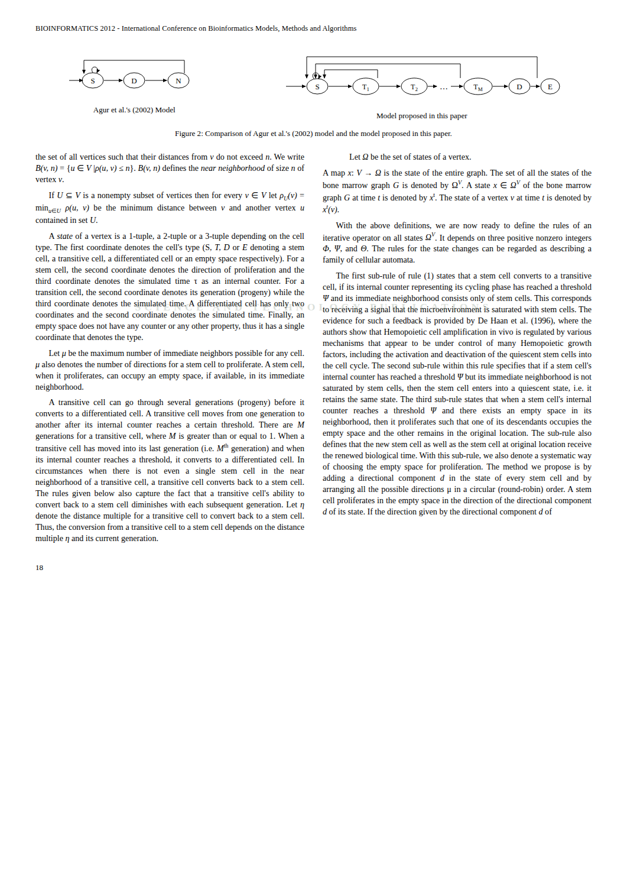BIOINFORMATICS 2012 - International Conference on Bioinformatics Models, Methods and Algorithms
S D N
Agur et al.'s (2002) Model
S T1 T2 … TM D E
Model proposed in this paper
Figure 2: Comparison of Agur et al.'s (2002) model and the model proposed in this paper.
SCIENCE AND TECHNOLOGY PUBLICATIONS
the set of all vertices such that their distances from v do not exceed n. We write B(v, n) = {u ∈ V |ρ(u, v) ≤ n}. B(v, n) defines the near neighborhood of size n of vertex v.
If U ⊆ V is a nonempty subset of vertices then for every v ∈ V let ρU(v) = minu∈U ρ(u, v) be the minimum distance between v and another vertex u contained in set U.
A state of a vertex is a 1-tuple, a 2-tuple or a 3-tuple depending on the cell type. The first coordinate denotes the cell's type (S, T, D or E denoting a stem cell, a transitive cell, a differentiated cell or an empty space respectively). For a stem cell, the second coordinate denotes the direction of proliferation and the third coordinate denotes the simulated time τ as an internal counter. For a transition cell, the second coordinate denotes its generation (progeny) while the third coordinate denotes the simulated time. A differentiated cell has only two coordinates and the second coordinate denotes the simulated time. Finally, an empty space does not have any counter or any other property, thus it has a single coordinate that denotes the type.
Let μ be the maximum number of immediate neighbors possible for any cell. μ also denotes the number of directions for a stem cell to proliferate. A stem cell, when it proliferates, can occupy an empty space, if available, in its immediate neighborhood.
A transitive cell can go through several generations (progeny) before it converts to a differentiated cell. A transitive cell moves from one generation to another after its internal counter reaches a certain threshold. There are M generations for a transitive cell, where M is greater than or equal to 1. When a transitive cell has moved into its last generation (i.e. Mth generation) and when its internal counter reaches a threshold, it converts to a differentiated cell. In circumstances when there is not even a single stem cell in the near neighborhood of a transitive cell, a transitive cell converts back to a stem cell. The rules given below also capture the fact that a transitive cell's ability to convert back to a stem cell diminishes with each subsequent generation. Let η denote the distance multiple for a transitive cell to convert back to a stem cell. Thus, the conversion from a transitive cell to a stem cell depends on the distance multiple η and its current generation.
Let Ω be the set of states of a vertex.
A map x: V → Ω is the state of the entire graph. The set of all the states of the bone marrow graph G is denoted by ΩV. A state x ∈ ΩV of the bone marrow graph G at time t is denoted by xt. The state of a vertex v at time t is denoted by xt(v).
With the above definitions, we are now ready to define the rules of an iterative operator on all states ΩV. It depends on three positive nonzero integers Φ, Ψ, and Θ. The rules for the state changes can be regarded as describing a family of cellular automata.
The first sub-rule of rule (1) states that a stem cell converts to a transitive cell, if its internal counter representing its cycling phase has reached a threshold Ψ and its immediate neighborhood consists only of stem cells. This corresponds to receiving a signal that the microenvironment is saturated with stem cells. The evidence for such a feedback is provided by De Haan et al. (1996), where the authors show that Hemopoietic cell amplification in vivo is regulated by various mechanisms that appear to be under control of many Hemopoietic growth factors, including the activation and deactivation of the quiescent stem cells into the cell cycle. The second sub-rule within this rule specifies that if a stem cell's internal counter has reached a threshold Ψ but its immediate neighborhood is not saturated by stem cells, then the stem cell enters into a quiescent state, i.e. it retains the same state. The third sub-rule states that when a stem cell's internal counter reaches a threshold Ψ and there exists an empty space in its neighborhood, then it proliferates such that one of its descendants occupies the empty space and the other remains in the original location. The sub-rule also defines that the new stem cell as well as the stem cell at original location receive the renewed biological time. With this sub-rule, we also denote a systematic way of choosing the empty space for proliferation. The method we propose is by adding a directional component d in the state of every stem cell and by arranging all the possible directions μ in a circular (round-robin) order. A stem cell proliferates in the empty space in the direction of the directional component d of its state. If the direction given by the directional component d of
18